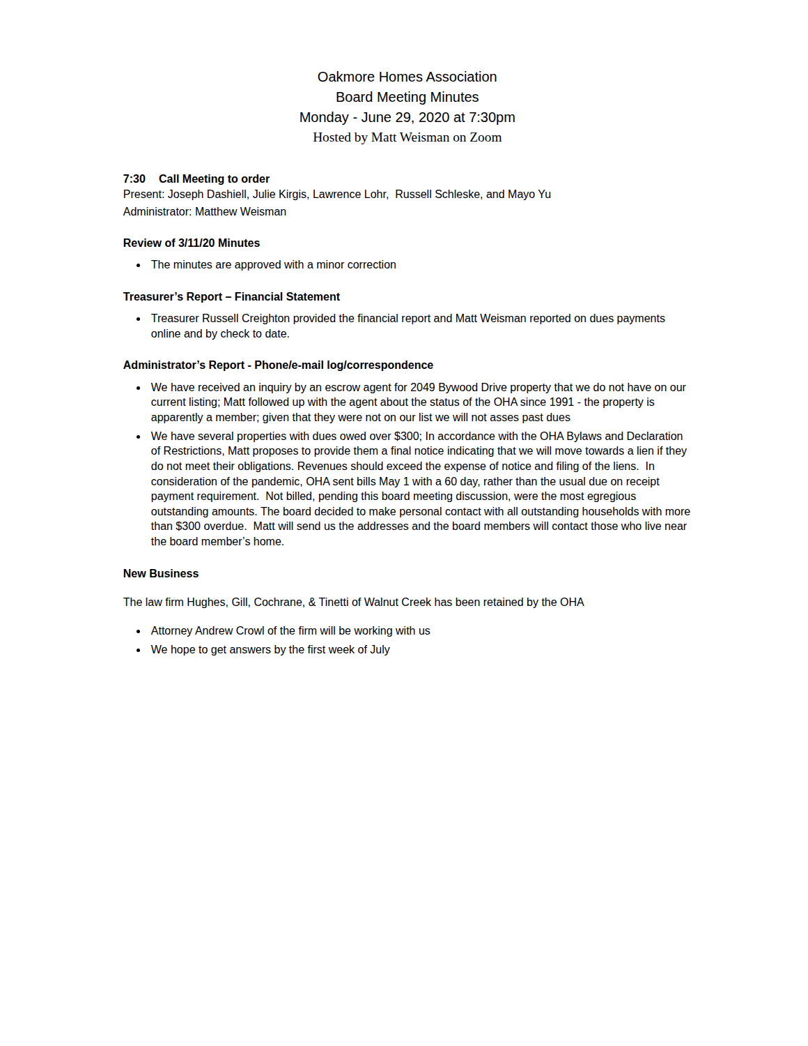Oakmore Homes Association
Board Meeting Minutes
Monday - June 29, 2020 at 7:30pm
Hosted by Matt Weisman on Zoom
7:30 Call Meeting to order
Present: Joseph Dashiell, Julie Kirgis, Lawrence Lohr, Russell Schleske, and Mayo Yu
Administrator: Matthew Weisman
Review of 3/11/20 Minutes
The minutes are approved with a minor correction
Treasurer’s Report – Financial Statement
Treasurer Russell Creighton provided the financial report and Matt Weisman reported on dues payments online and by check to date.
Administrator’s Report - Phone/e-mail log/correspondence
We have received an inquiry by an escrow agent for 2049 Bywood Drive property that we do not have on our current listing; Matt followed up with the agent about the status of the OHA since 1991 - the property is apparently a member; given that they were not on our list we will not asses past dues
We have several properties with dues owed over $300; In accordance with the OHA Bylaws and Declaration of Restrictions, Matt proposes to provide them a final notice indicating that we will move towards a lien if they do not meet their obligations. Revenues should exceed the expense of notice and filing of the liens. In consideration of the pandemic, OHA sent bills May 1 with a 60 day, rather than the usual due on receipt payment requirement. Not billed, pending this board meeting discussion, were the most egregious outstanding amounts. The board decided to make personal contact with all outstanding households with more than $300 overdue. Matt will send us the addresses and the board members will contact those who live near the board member’s home.
New Business
The law firm Hughes, Gill, Cochrane, & Tinetti of Walnut Creek has been retained by the OHA
Attorney Andrew Crowl of the firm will be working with us
We hope to get answers by the first week of July